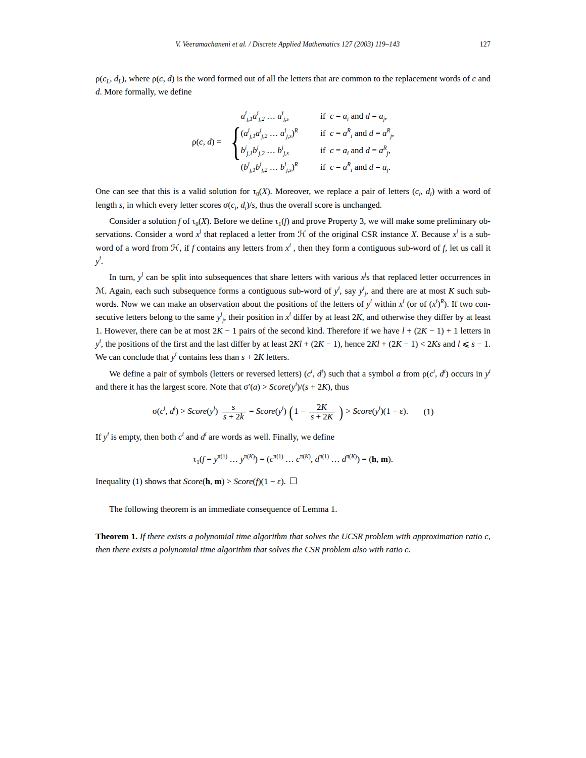127 V. Veeramachaneni et al. / Discrete Applied Mathematics 127 (2003) 119–143
ρ(cL, dL), where ρ(c, d) is the word formed out of all the letters that are common to the replacement words of c and d. More formally, we define
ρ(c, d) = {
| a i j,1 a i j,2 … a i j,s | if c = a i and d = a j , |
| ( a i j,1 a i j,2 … a i j,s ) R | if c = a R i and d = a R j , |
| b i j,1 b i j,2 … b i j,s | if c = a i and d = a R j , |
| ( b i j,1 b i j,2 … b i j,s ) R | if c = a R i and d = a j . |
One can see that this is a valid solution for τ0(X). Moreover, we replace a pair of letters (ci, di) with a word of length s, in which every letter scores σ(ci, di)/s, thus the overall score is unchanged.
Consider a solution f of τ0(X). Before we define τ1(f) and prove Property 3, we will make some preliminary observations. Consider a word xi that replaced a letter from ℋ of the original CSR instance X. Because xi is a sub-word of a word from ℋ, if f contains any letters from xi , then they form a contiguous sub-word of f, let us call it yi.
In turn, yi can be split into subsequences that share letters with various xjs that replaced letter occurrences in ℳ. Again, each such subsequence forms a contiguous sub-word of yi, say yij, and there are at most K such sub-words. Now we can make an observation about the positions of the letters of yi within xi (or of (xi)R). If two consecutive letters belong to the same yij, their position in xi differ by at least 2K, and otherwise they differ by at least 1. However, there can be at most 2K − 1 pairs of the second kind. Therefore if we have l + (2K − 1) + 1 letters in yi, the positions of the first and the last differ by at least 2Kl + (2K − 1), hence 2Kl + (2K − 1) < 2Ks and l ⩽ s − 1. We can conclude that yi contains less than s + 2K letters.
We define a pair of symbols (letters or reversed letters) (ci, di) such that a symbol a from ρ(ci, di) occurs in yi and there it has the largest score. Note that σ′(a) > Score(yi)/(s + 2K), thus
σ(ci, di) > Score(yi) ss + 2k = Score(yi) (1 − 2K s + 2K ) > Score(yi)(1 − ε). (1)
If yi is empty, then both ci and di are words as well. Finally, we define
τ1(f = yπ(1) … yπ(K)) = (cπ(1) … cπ(K), dπ(1) … dπ(K)) = (h, m).
Inequality (1) shows that Score(h, m) > Score(f)(1 − ε).
The following theorem is an immediate consequence of Lemma 1.
Theorem 1. If there exists a polynomial time algorithm that solves the UCSR problem with approximation ratio c, then there exists a polynomial time algorithm that solves the CSR problem also with ratio c.